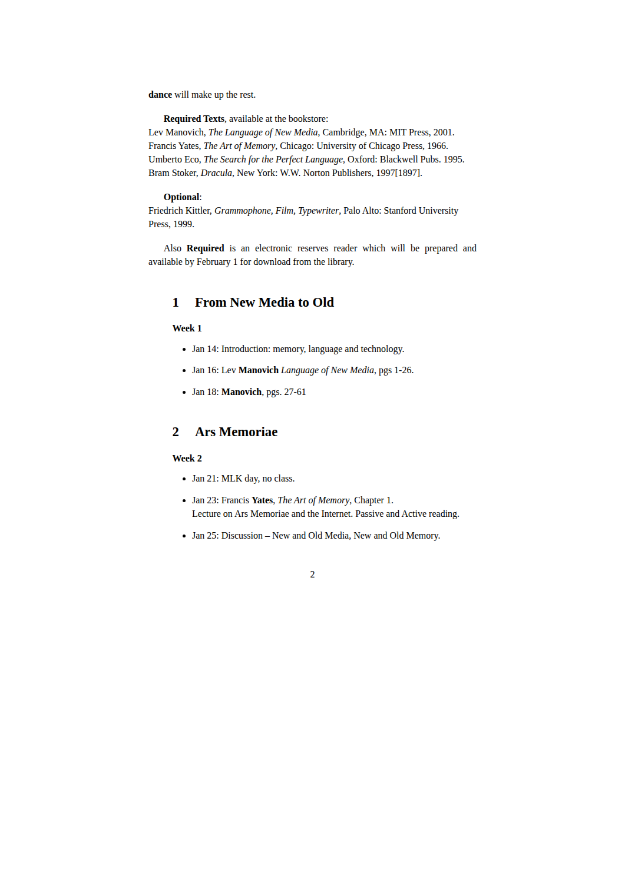dance will make up the rest.
Required Texts, available at the bookstore:
Lev Manovich, The Language of New Media, Cambridge, MA: MIT Press, 2001.
Francis Yates, The Art of Memory, Chicago: University of Chicago Press, 1966.
Umberto Eco, The Search for the Perfect Language, Oxford: Blackwell Pubs. 1995.
Bram Stoker, Dracula, New York: W.W. Norton Publishers, 1997[1897].
Optional:
Friedrich Kittler, Grammophone, Film, Typewriter, Palo Alto: Stanford University Press, 1999.
Also Required is an electronic reserves reader which will be prepared and available by February 1 for download from the library.
1 From New Media to Old
Week 1
Jan 14: Introduction: memory, language and technology.
Jan 16: Lev Manovich Language of New Media, pgs 1-26.
Jan 18: Manovich, pgs. 27-61
2 Ars Memoriae
Week 2
Jan 21: MLK day, no class.
Jan 23: Francis Yates, The Art of Memory, Chapter 1.
Lecture on Ars Memoriae and the Internet. Passive and Active reading.
Jan 25: Discussion – New and Old Media, New and Old Memory.
2